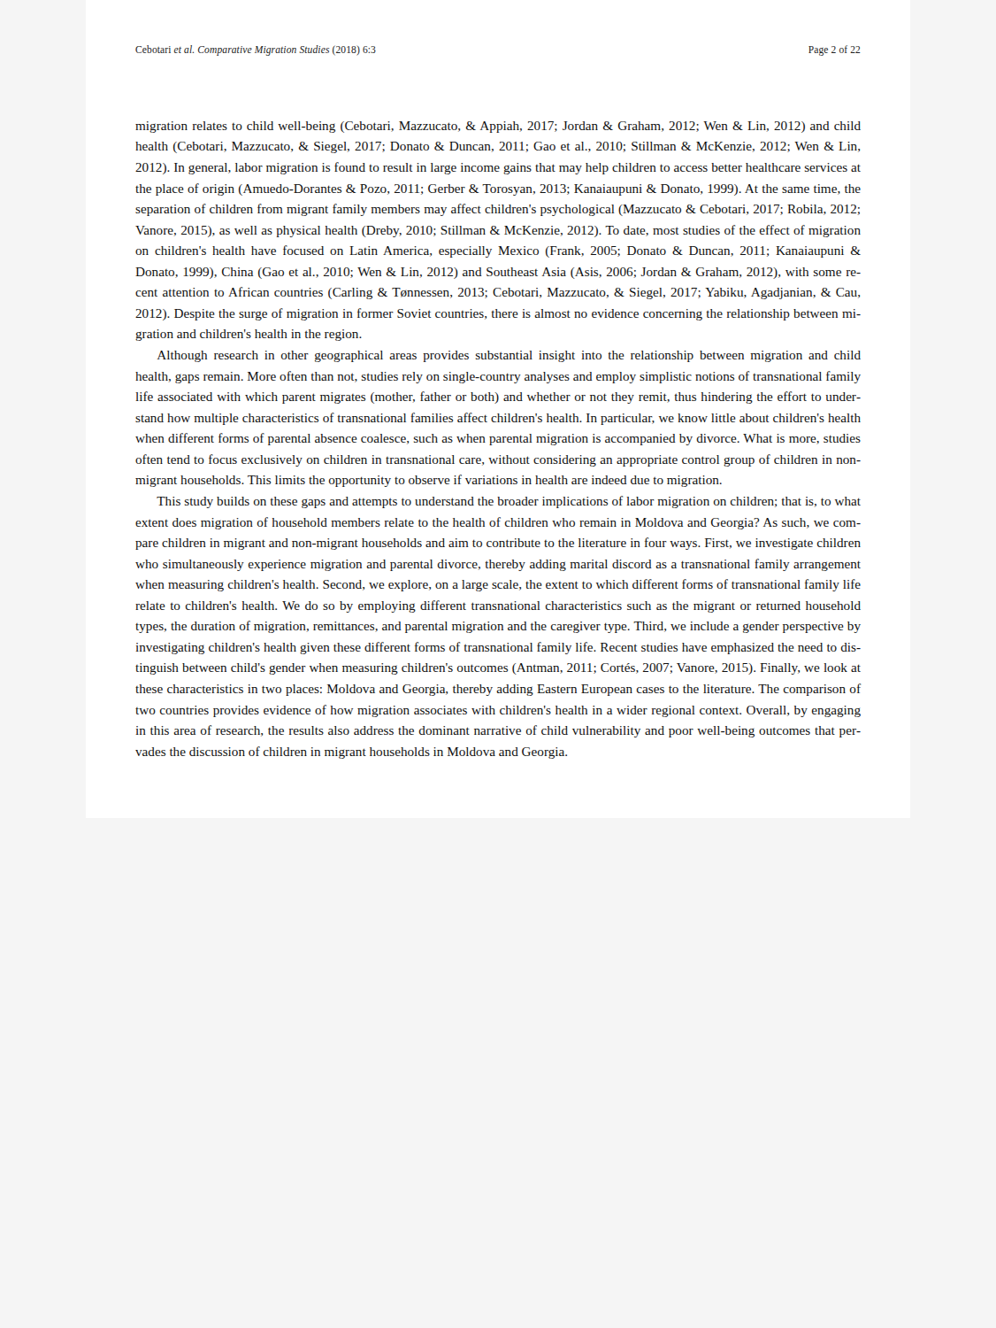Cebotari et al. Comparative Migration Studies (2018) 6:3 Page 2 of 22
migration relates to child well-being (Cebotari, Mazzucato, & Appiah, 2017; Jordan & Graham, 2012; Wen & Lin, 2012) and child health (Cebotari, Mazzucato, & Siegel, 2017; Donato & Duncan, 2011; Gao et al., 2010; Stillman & McKenzie, 2012; Wen & Lin, 2012). In general, labor migration is found to result in large income gains that may help children to access better healthcare services at the place of origin (Amuedo-Dorantes & Pozo, 2011; Gerber & Torosyan, 2013; Kanaiaupuni & Donato, 1999). At the same time, the separation of children from migrant family members may affect children's psychological (Mazzucato & Cebotari, 2017; Robila, 2012; Vanore, 2015), as well as physical health (Dreby, 2010; Stillman & McKenzie, 2012). To date, most studies of the effect of migration on children's health have focused on Latin America, especially Mexico (Frank, 2005; Donato & Duncan, 2011; Kanaiaupuni & Donato, 1999), China (Gao et al., 2010; Wen & Lin, 2012) and Southeast Asia (Asis, 2006; Jordan & Graham, 2012), with some recent attention to African countries (Carling & Tønnessen, 2013; Cebotari, Mazzucato, & Siegel, 2017; Yabiku, Agadjanian, & Cau, 2012). Despite the surge of migration in former Soviet countries, there is almost no evidence concerning the relationship between migration and children's health in the region.
Although research in other geographical areas provides substantial insight into the relationship between migration and child health, gaps remain. More often than not, studies rely on single-country analyses and employ simplistic notions of transnational family life associated with which parent migrates (mother, father or both) and whether or not they remit, thus hindering the effort to understand how multiple characteristics of transnational families affect children's health. In particular, we know little about children's health when different forms of parental absence coalesce, such as when parental migration is accompanied by divorce. What is more, studies often tend to focus exclusively on children in transnational care, without considering an appropriate control group of children in non-migrant households. This limits the opportunity to observe if variations in health are indeed due to migration.
This study builds on these gaps and attempts to understand the broader implications of labor migration on children; that is, to what extent does migration of household members relate to the health of children who remain in Moldova and Georgia? As such, we compare children in migrant and non-migrant households and aim to contribute to the literature in four ways. First, we investigate children who simultaneously experience migration and parental divorce, thereby adding marital discord as a transnational family arrangement when measuring children's health. Second, we explore, on a large scale, the extent to which different forms of transnational family life relate to children's health. We do so by employing different transnational characteristics such as the migrant or returned household types, the duration of migration, remittances, and parental migration and the caregiver type. Third, we include a gender perspective by investigating children's health given these different forms of transnational family life. Recent studies have emphasized the need to distinguish between child's gender when measuring children's outcomes (Antman, 2011; Cortés, 2007; Vanore, 2015). Finally, we look at these characteristics in two places: Moldova and Georgia, thereby adding Eastern European cases to the literature. The comparison of two countries provides evidence of how migration associates with children's health in a wider regional context. Overall, by engaging in this area of research, the results also address the dominant narrative of child vulnerability and poor well-being outcomes that pervades the discussion of children in migrant households in Moldova and Georgia.